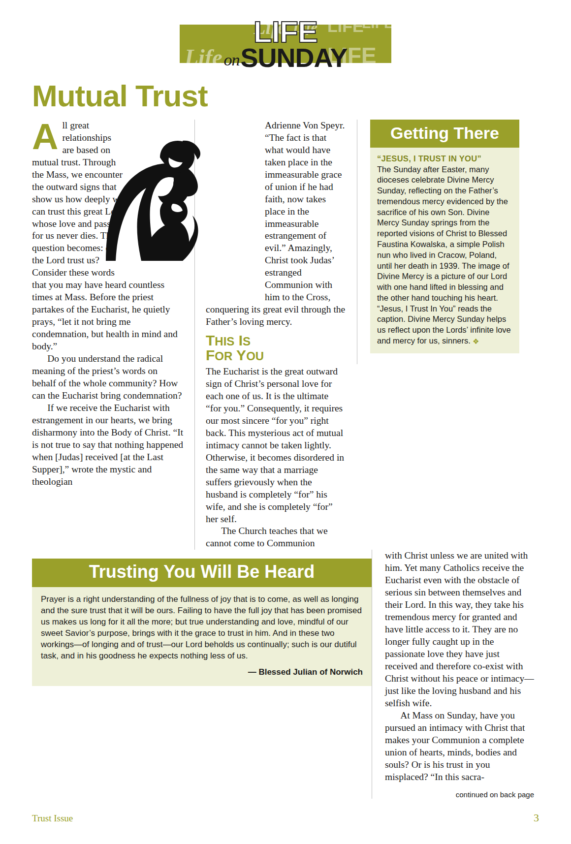Life Life LIFE LIFE Life LIFE
LIFE on SUNDAY
Mutual Trust
All great relationships are based on mutual trust. Through the Mass, we encounter the outward signs that show us how deeply we can trust this great Lord whose love and passion for us never dies. The question becomes: can the Lord trust us? Consider these words that you may have heard countless times at Mass. Before the priest partakes of the Eucharist, he quietly prays, “let it not bring me condemnation, but health in mind and body.”
Do you understand the radical meaning of the priest’s words on behalf of the whole community? How can the Eucharist bring condemnation?
If we receive the Eucharist with estrangement in our hearts, we bring disharmony into the Body of Christ. “It is not true to say that nothing happened when [Judas] received [at the Last Supper],” wrote the mystic and theologian
Adrienne Von Speyr. “The fact is that what would have taken place in the immeasurable grace of union if he had faith, now takes place in the immeasurable estrangement of evil.” Amazingly, Christ took Judas’ estranged Communion with him to the Cross, conquering its great evil through the Father’s loving mercy.
THIS IS
FOR YOU
The Eucharist is the great outward sign of Christ’s personal love for each one of us. It is the ultimate “for you.” Consequently, it requires our most sincere “for you” right back. This mysterious act of mutual intimacy cannot be taken lightly. Otherwise, it becomes disordered in the same way that a marriage suffers grievously when the husband is completely “for” his wife, and she is completely “for” her self.
The Church teaches that we cannot come to Communion
Getting There
“JESUS, I TRUST IN YOU”
The Sunday after Easter, many dioceses celebrate Divine Mercy Sunday, reflecting on the Father’s tremendous mercy evidenced by the sacrifice of his own Son. Divine Mercy Sunday springs from the reported visions of Christ to Blessed Faustina Kowalska, a simple Polish nun who lived in Cracow, Poland, until her death in 1939. The image of Divine Mercy is a picture of our Lord with one hand lifted in blessing and the other hand touching his heart. “Jesus, I Trust In You” reads the caption. Divine Mercy Sunday helps us reflect upon the Lords’ infinite love and mercy for us, sinners. ❖
Trusting You Will Be Heard
Prayer is a right understanding of the fullness of joy that is to come, as well as longing and the sure trust that it will be ours. Failing to have the full joy that has been promised us makes us long for it all the more; but true understanding and love, mindful of our sweet Savior’s purpose, brings with it the grace to trust in him. And in these two workings—of longing and of trust—our Lord beholds us continually; such is our dutiful task, and in his goodness he expects nothing less of us.
— Blessed Julian of Norwich
with Christ unless we are united with him. Yet many Catholics receive the Eucharist even with the obstacle of serious sin between themselves and their Lord. In this way, they take his tremendous mercy for granted and have little access to it. They are no longer fully caught up in the passionate love they have just received and therefore co-exist with Christ without his peace or intimacy—just like the loving husband and his selfish wife.
At Mass on Sunday, have you pursued an intimacy with Christ that makes your Communion a complete union of hearts, minds, bodies and souls? Or is his trust in you misplaced? “In this sacra-
continued on back page
Trust Issue
3